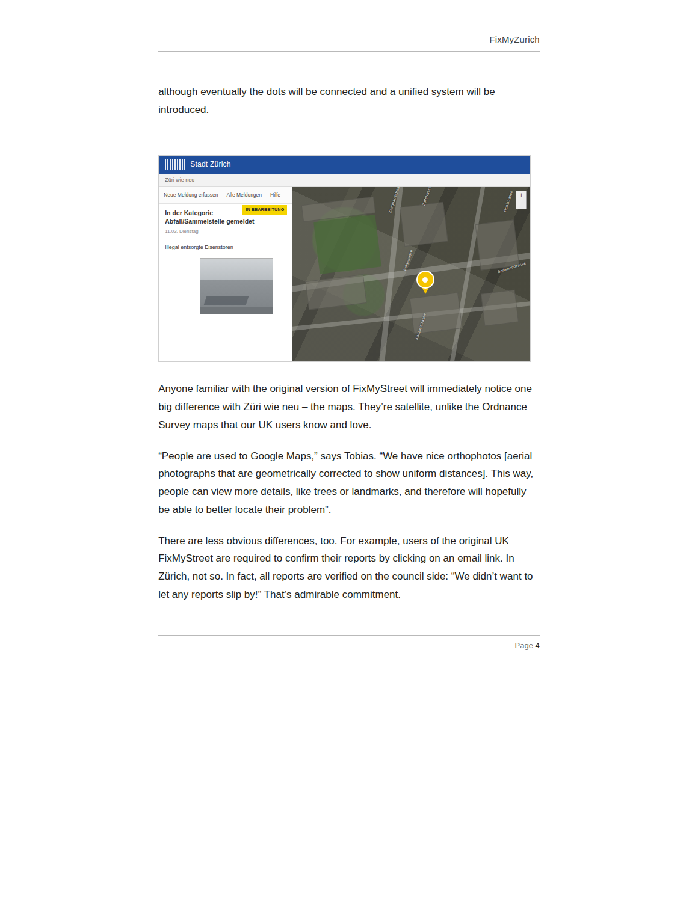FixMyZurich
although eventually the dots will be connected and a unified system will be introduced.
Stadt Zürich
Züri wie neu
Neue Meldung erfassen Alle Meldungen Hilfe
IN BEARBEITUNG
In der Kategorie
Abfall/Sammelstelle gemeldet
11.03. Dienstag
Illegal entsorgte Eisenstoren
Zeughausstrasse
Zollstrasse
Hohlstrasse
Feldstrasse
Badenerstrasse
Kanzleistrasse
+
−
Anyone familiar with the original version of FixMyStreet will immediately notice one big difference with Züri wie neu – the maps. They’re satellite, unlike the Ordnance Survey maps that our UK users know and love.
“People are used to Google Maps,” says Tobias. “We have nice orthophotos [aerial photographs that are geometrically corrected to show uniform distances]. This way, people can view more details, like trees or landmarks, and therefore will hopefully be able to better locate their problem”.
There are less obvious differences, too. For example, users of the original UK FixMyStreet are required to confirm their reports by clicking on an email link. In Zürich, not so. In fact, all reports are verified on the council side: “We didn’t want to let any reports slip by!” That’s admirable commitment.
Page 4